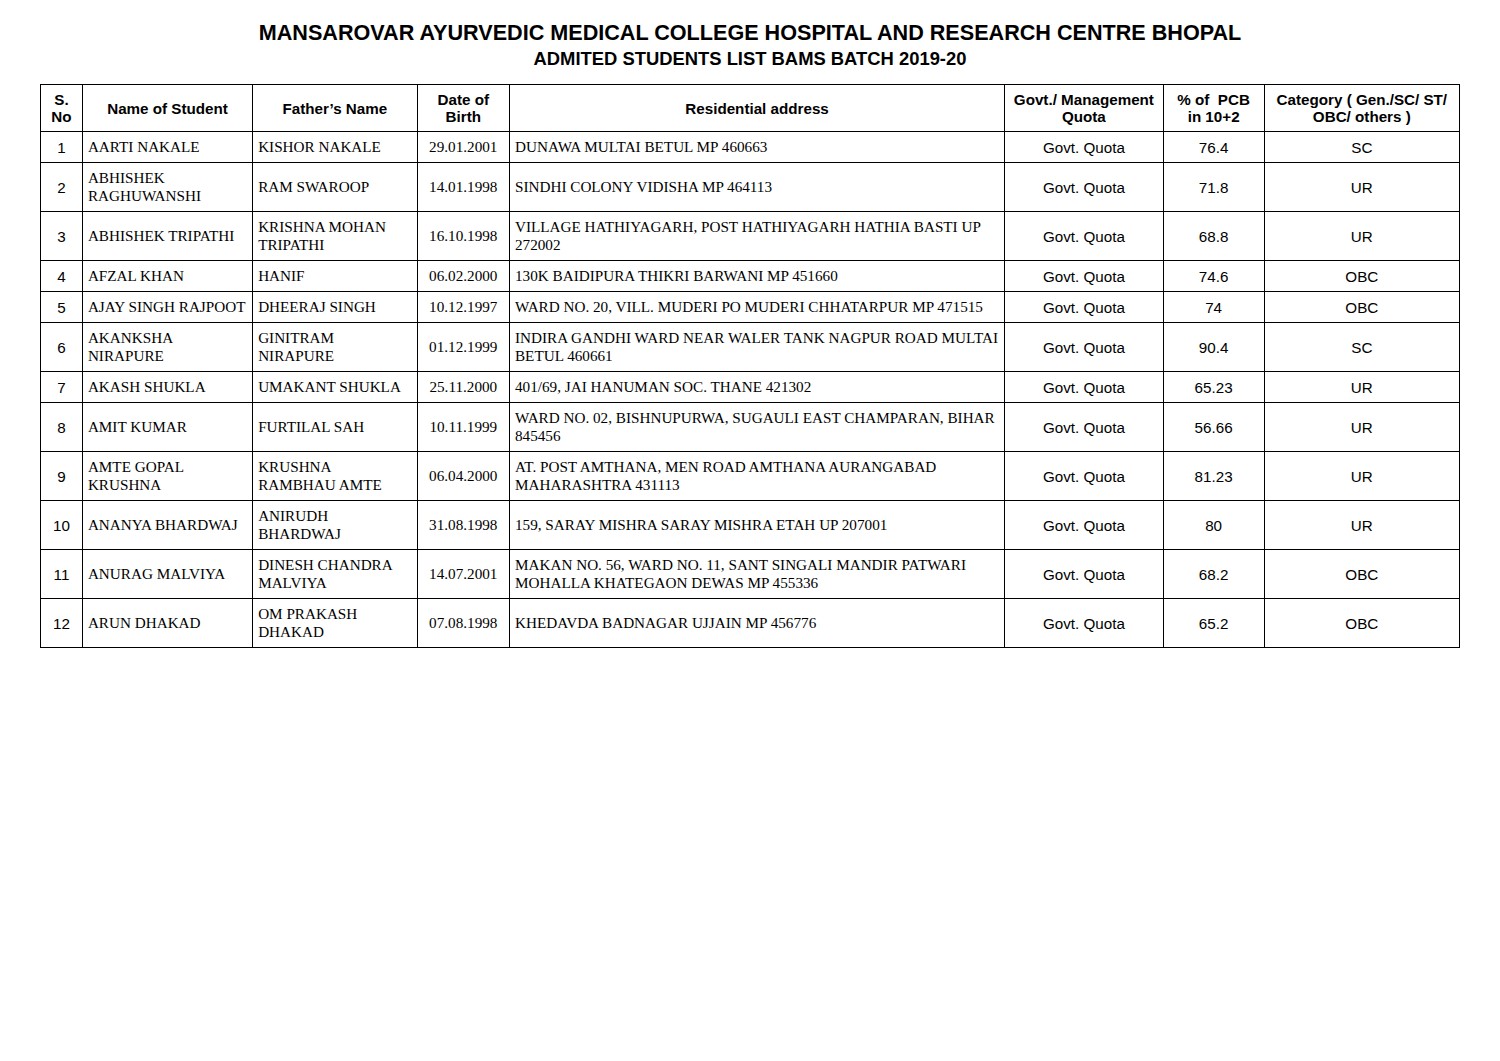MANSAROVAR AYURVEDIC MEDICAL COLLEGE HOSPITAL AND RESEARCH CENTRE BHOPAL
ADMITED STUDENTS LIST BAMS BATCH 2019-20
| S. No | Name of Student | Father’s Name | Date of Birth | Residential address | Govt./ Management Quota | % of PCB in 10+2 | Category ( Gen./SC/ ST/ OBC/ others ) |
| --- | --- | --- | --- | --- | --- | --- | --- |
| 1 | AARTI NAKALE | KISHOR NAKALE | 29.01.2001 | DUNAWA MULTAI BETUL MP 460663 | Govt. Quota | 76.4 | SC |
| 2 | ABHISHEK RAGHUWANSHI | RAM SWAROOP | 14.01.1998 | SINDHI COLONY VIDISHA MP 464113 | Govt. Quota | 71.8 | UR |
| 3 | ABHISHEK TRIPATHI | KRISHNA MOHAN TRIPATHI | 16.10.1998 | VILLAGE HATHIYAGARH, POST HATHIYAGARH HATHIA BASTI UP 272002 | Govt. Quota | 68.8 | UR |
| 4 | AFZAL KHAN | HANIF | 06.02.2000 | 130K BAIDIPURA THIKRI BARWANI MP 451660 | Govt. Quota | 74.6 | OBC |
| 5 | AJAY SINGH RAJPOOT | DHEERAJ SINGH | 10.12.1997 | WARD NO. 20, VILL. MUDERI PO MUDERI CHHATARPUR MP 471515 | Govt. Quota | 74 | OBC |
| 6 | AKANKSHA NIRAPURE | GINITRAM NIRAPURE | 01.12.1999 | INDIRA GANDHI WARD NEAR WALER TANK NAGPUR ROAD MULTAI BETUL 460661 | Govt. Quota | 90.4 | SC |
| 7 | AKASH SHUKLA | UMAKANT SHUKLA | 25.11.2000 | 401/69, JAI HANUMAN SOC. THANE 421302 | Govt. Quota | 65.23 | UR |
| 8 | AMIT KUMAR | FURTILAL SAH | 10.11.1999 | WARD NO. 02, BISHNUPURWA, SUGAULI EAST CHAMPARAN, BIHAR 845456 | Govt. Quota | 56.66 | UR |
| 9 | AMTE GOPAL KRUSHNA | KRUSHNA RAMBHAU AMTE | 06.04.2000 | AT. POST AMTHANA, MEN ROAD AMTHANA AURANGABAD MAHARASHTRA 431113 | Govt. Quota | 81.23 | UR |
| 10 | ANANYA BHARDWAJ | ANIRUDH BHARDWAJ | 31.08.1998 | 159, SARAY MISHRA SARAY MISHRA ETAH UP 207001 | Govt. Quota | 80 | UR |
| 11 | ANURAG MALVIYA | DINESH CHANDRA MALVIYA | 14.07.2001 | MAKAN NO. 56, WARD NO. 11, SANT SINGALI MANDIR PATWARI MOHALLA KHATEGAON DEWAS MP 455336 | Govt. Quota | 68.2 | OBC |
| 12 | ARUN DHAKAD | OM PRAKASH DHAKAD | 07.08.1998 | KHEDAVDA BADNAGAR UJJAIN MP 456776 | Govt. Quota | 65.2 | OBC |